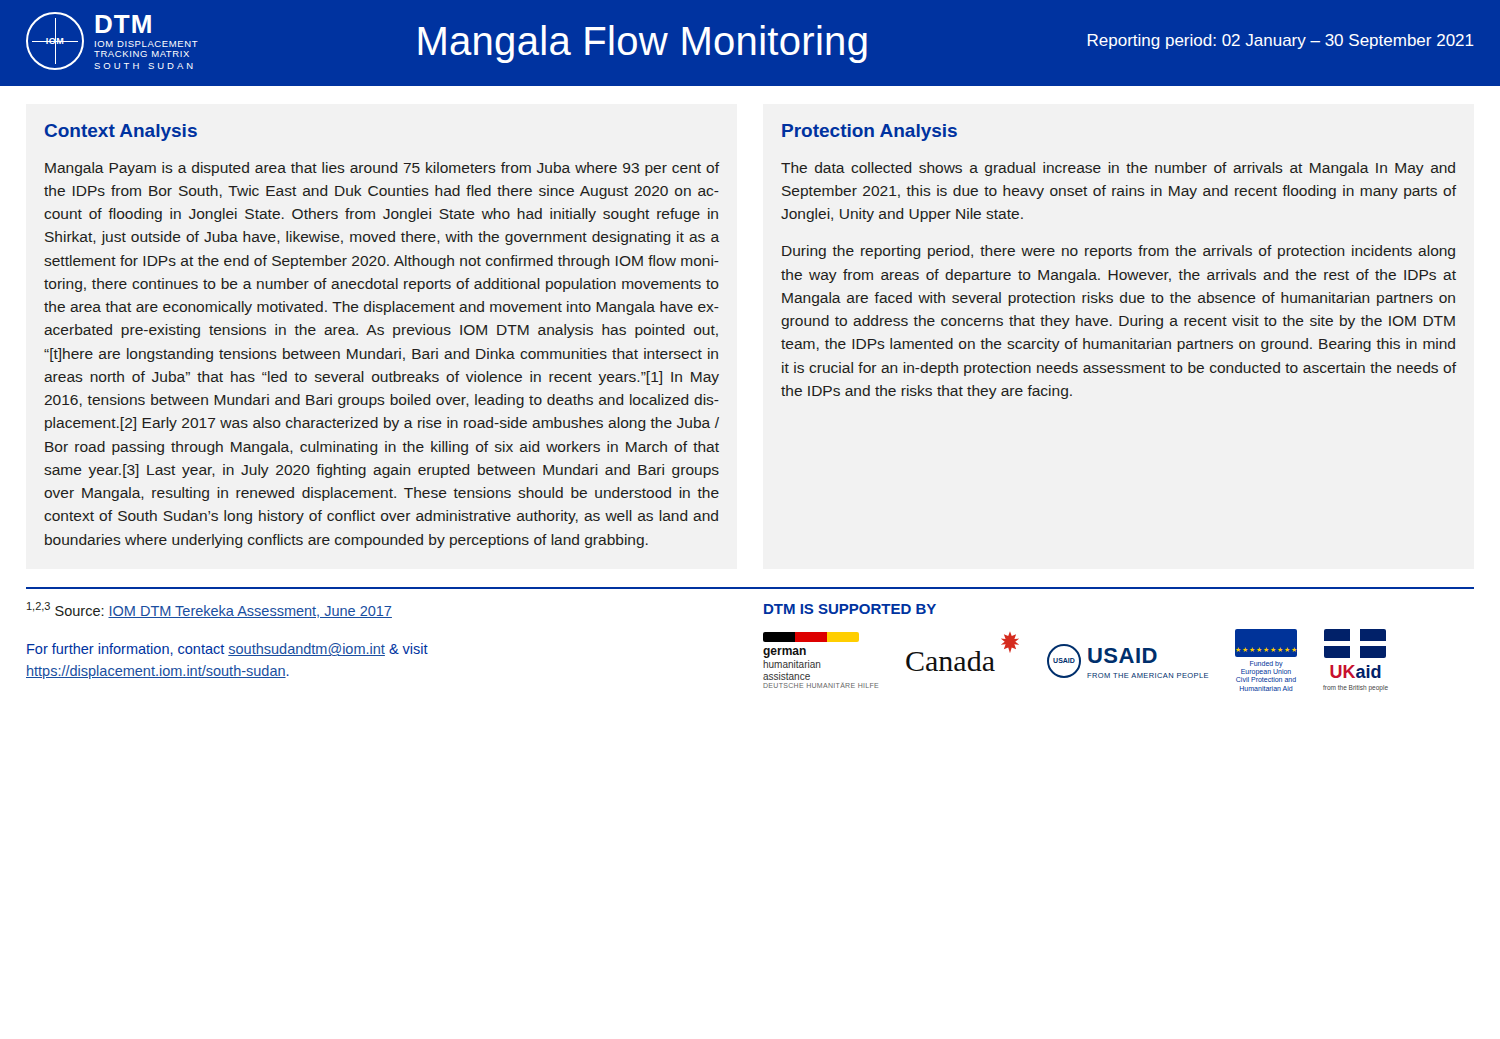IOM
DTM
IOM Displacement Tracking Matrix South Sudan
Mangala Flow Monitoring
Reporting period: 02 January – 30 September 2021
Context Analysis
Mangala Payam is a disputed area that lies around 75 kilometers from Juba where 93 per cent of the IDPs from Bor South, Twic East and Duk Counties had fled there since August 2020 on account of flooding in Jonglei State. Others from Jonglei State who had initially sought refuge in Shirkat, just outside of Juba have, likewise, moved there, with the government designating it as a settlement for IDPs at the end of September 2020. Although not confirmed through IOM flow monitoring, there continues to be a number of anecdotal reports of additional population movements to the area that are economically motivated. The displacement and movement into Mangala have exacerbated pre-existing tensions in the area. As previous IOM DTM analysis has pointed out, “[t]here are longstanding tensions between Mundari, Bari and Dinka communities that intersect in areas north of Juba” that has “led to several outbreaks of violence in recent years.”[1] In May 2016, tensions between Mundari and Bari groups boiled over, leading to deaths and localized displacement.[2] Early 2017 was also characterized by a rise in road-side ambushes along the Juba / Bor road passing through Mangala, culminating in the killing of six aid workers in March of that same year.[3] Last year, in July 2020 fighting again erupted between Mundari and Bari groups over Mangala, resulting in renewed displacement. These tensions should be understood in the context of South Sudan’s long history of conflict over administrative authority, as well as land and boundaries where underlying conflicts are compounded by perceptions of land grabbing.
Protection Analysis
The data collected shows a gradual increase in the number of arrivals at Mangala In May and September 2021, this is due to heavy onset of rains in May and recent flooding in many parts of Jonglei, Unity and Upper Nile state.
During the reporting period, there were no reports from the arrivals of protection incidents along the way from areas of departure to Mangala. However, the arrivals and the rest of the IDPs at Mangala are faced with several protection risks due to the absence of humanitarian partners on ground to address the concerns that they have. During a recent visit to the site by the IOM DTM team, the IDPs lamented on the scarcity of humanitarian partners on ground. Bearing this in mind it is crucial for an in-depth protection needs assessment to be conducted to ascertain the needs of the IDPs and the risks that they are facing.
1,2,3 Source: IOM DTM Terekeka Assessment, June 2017
For further information, contact southsudandtm@iom.int & visit
https://displacement.iom.int/south-sudan.
DTM IS SUPPORTED BY
german humanitarian
assistance
DEUTSCHE HUMANITÄRE HILFE
Canada
USAID
USAID
FROM THE AMERICAN PEOPLE
Funded by
European Union
Civil Protection and
Humanitarian Aid
UKaid
from the British people